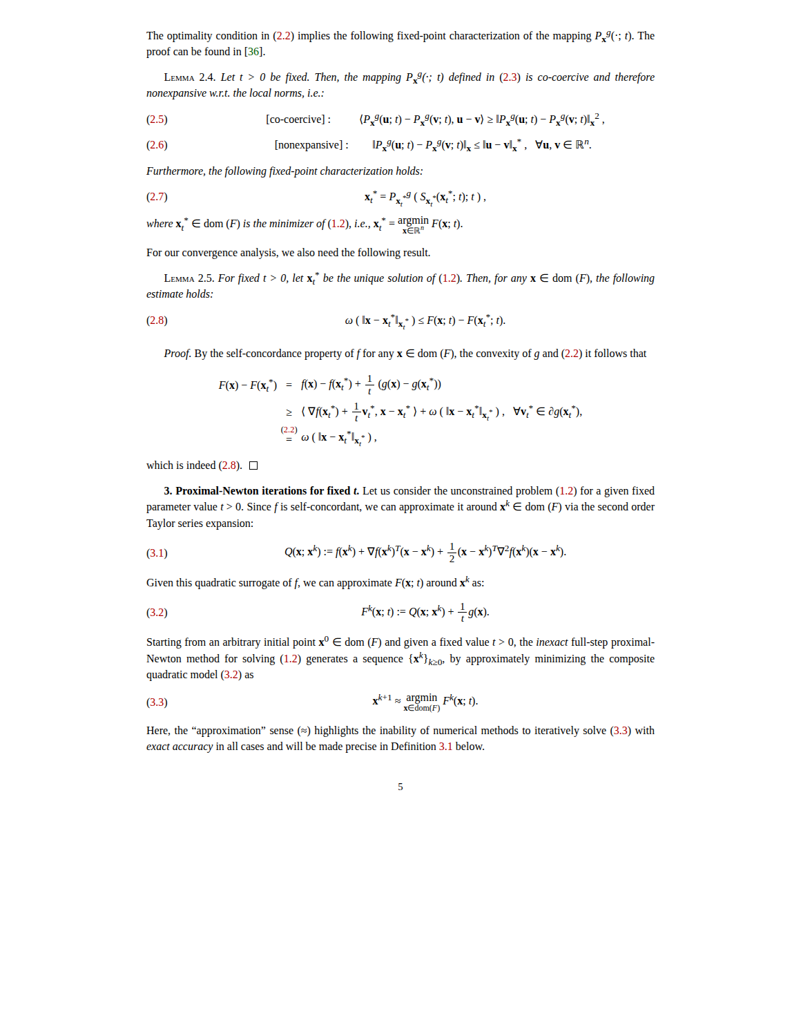The optimality condition in (2.2) implies the following fixed-point characterization of the mapping Pxg(·; t). The proof can be found in [36].
Lemma 2.4. Let t > 0 be fixed. Then, the mapping Pxg(·; t) defined in (2.3) is co-coercive and therefore nonexpansive w.r.t. the local norms, i.e.:
(2.5)
[co-coercive] : ⟨Pxg(u; t) − Pxg(v; t), u − v⟩ ≥ ‖Pxg(u; t) − Pxg(v; t)‖x2 ,
(2.6)
[nonexpansive] : ‖Pxg(u; t) − Pxg(v; t)‖x ≤ ‖u − v‖x* , ∀u, v ∈ ℝn.
Furthermore, the following fixed-point characterization holds:
(2.7)
xt* = Pxt*g ( Sxt*(xt*; t); t ) ,
where xt* ∈ dom (F) is the minimizer of (1.2), i.e., xt* = argmin x∈ℝn F(x; t).
For our convergence analysis, we also need the following result.
Lemma 2.5. For fixed t > 0, let xt* be the unique solution of (1.2). Then, for any x ∈ dom (F), the following estimate holds:
(2.8)
ω ( ‖x − xt*‖xt* ) ≤ F(x; t) − F(xt*; t).
Proof. By the self-concordance property of f for any x ∈ dom (F), the convexity of g and (2.2) it follows that
| F ( x ) − F ( x t * ) | = | f ( x ) − f ( x t * ) + 1 t ( g ( x ) − g ( x t * )) |
| | ≥ | ⟨ ∇ f ( x t * ) + 1 t v t * , x − x t * ⟩ + ω ( ‖ x − x t * ‖ x t * ) , ∀ v t * ∈ ∂ g ( x t * ), |
| | ( 2.2 ) = | ω ( ‖ x − x t * ‖ x t * ) , |
which is indeed (2.8).
3. Proximal-Newton iterations for fixed t. Let us consider the unconstrained problem (1.2) for a given fixed parameter value t > 0. Since f is self-concordant, we can approximate it around xk ∈ dom (F) via the second order Taylor series expansion:
(3.1)
Q(x; xk) := f(xk) + ∇f(xk)T(x − xk) + 12(x − xk)T∇2f(xk)(x − xk).
Given this quadratic surrogate of f, we can approximate F(x; t) around xk as:
(3.2)
Fk(x; t) := Q(x; xk) + 1 t g(x).
Starting from an arbitrary initial point x0 ∈ dom (F) and given a fixed value t > 0, the inexact full-step proximal-Newton method for solving (1.2) generates a sequence {xk}k≥0, by approximately minimizing the composite quadratic model (3.2) as
(3.3)
xk+1 ≈ argmin x∈dom(F) Fk(x; t).
Here, the “approximation” sense (≈) highlights the inability of numerical methods to iteratively solve (3.3) with exact accuracy in all cases and will be made precise in Definition 3.1 below.
5